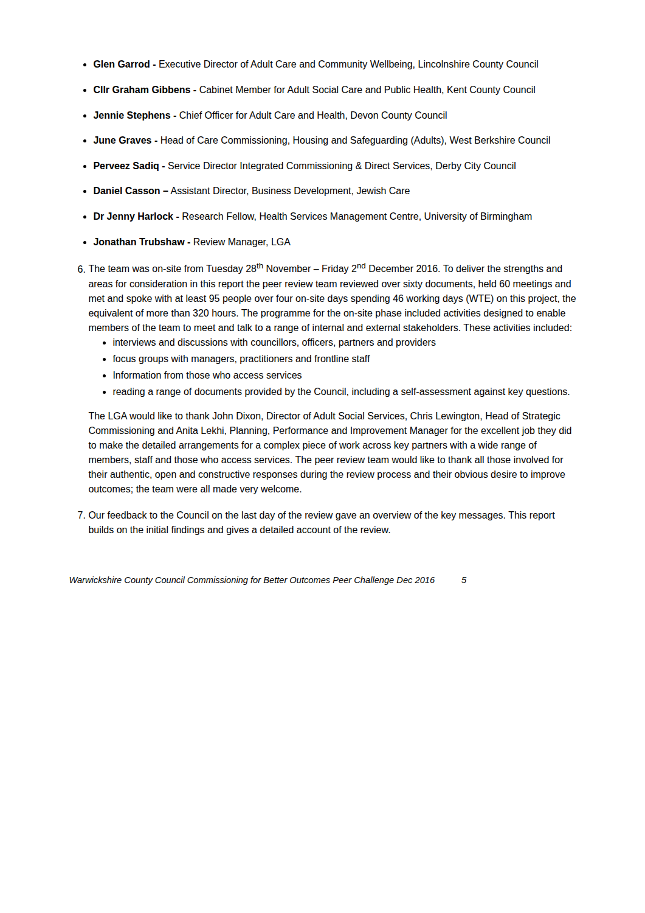Glen Garrod - Executive Director of Adult Care and Community Wellbeing, Lincolnshire County Council
Cllr Graham Gibbens - Cabinet Member for Adult Social Care and Public Health, Kent County Council
Jennie Stephens - Chief Officer for Adult Care and Health, Devon County Council
June Graves - Head of Care Commissioning, Housing and Safeguarding (Adults), West Berkshire Council
Perveez Sadiq - Service Director Integrated Commissioning & Direct Services, Derby City Council
Daniel Casson – Assistant Director, Business Development, Jewish Care
Dr Jenny Harlock - Research Fellow, Health Services Management Centre, University of Birmingham
Jonathan Trubshaw - Review Manager, LGA
The team was on-site from Tuesday 28th November – Friday 2nd December 2016. To deliver the strengths and areas for consideration in this report the peer review team reviewed over sixty documents, held 60 meetings and met and spoke with at least 95 people over four on-site days spending 46 working days (WTE) on this project, the equivalent of more than 320 hours. The programme for the on-site phase included activities designed to enable members of the team to meet and talk to a range of internal and external stakeholders. These activities included:
interviews and discussions with councillors, officers, partners and providers
focus groups with managers, practitioners and frontline staff
Information from those who access services
reading a range of documents provided by the Council, including a self-assessment against key questions.
The LGA would like to thank John Dixon, Director of Adult Social Services, Chris Lewington, Head of Strategic Commissioning and Anita Lekhi, Planning, Performance and Improvement Manager for the excellent job they did to make the detailed arrangements for a complex piece of work across key partners with a wide range of members, staff and those who access services. The peer review team would like to thank all those involved for their authentic, open and constructive responses during the review process and their obvious desire to improve outcomes; the team were all made very welcome.
Our feedback to the Council on the last day of the review gave an overview of the key messages. This report builds on the initial findings and gives a detailed account of the review.
Warwickshire County Council Commissioning for Better Outcomes Peer Challenge Dec 20165